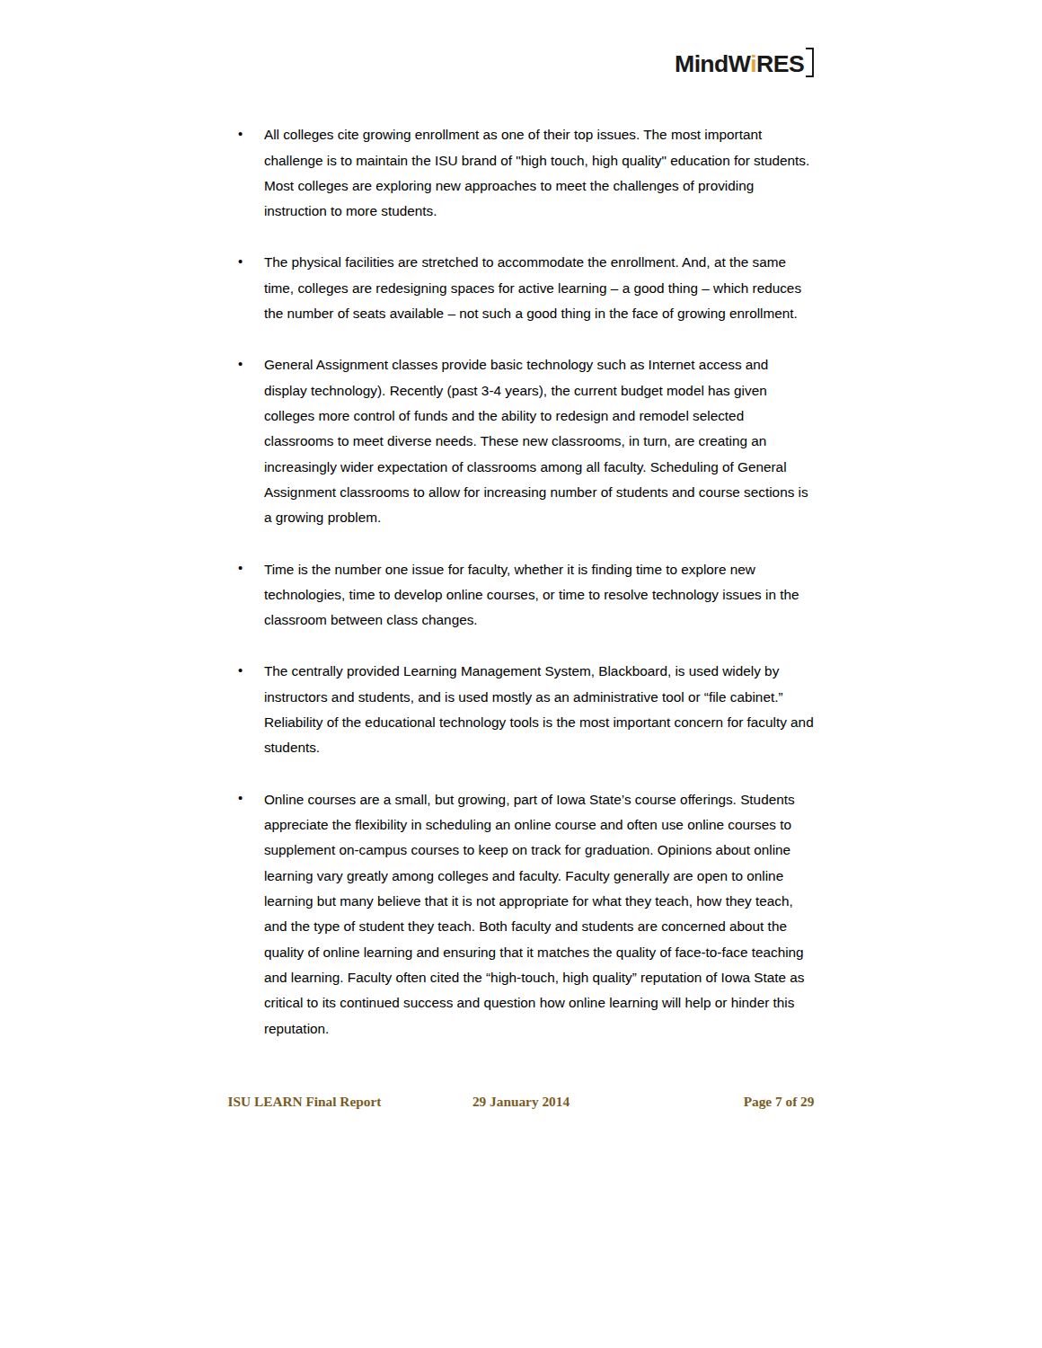MindWi RES
All colleges cite growing enrollment as one of their top issues. The most important challenge is to maintain the ISU brand of "high touch, high quality" education for students. Most colleges are exploring new approaches to meet the challenges of providing instruction to more students.
The physical facilities are stretched to accommodate the enrollment. And, at the same time, colleges are redesigning spaces for active learning – a good thing – which reduces the number of seats available – not such a good thing in the face of growing enrollment.
General Assignment classes provide basic technology such as Internet access and display technology). Recently (past 3-4 years), the current budget model has given colleges more control of funds and the ability to redesign and remodel selected classrooms to meet diverse needs. These new classrooms, in turn, are creating an increasingly wider expectation of classrooms among all faculty. Scheduling of General Assignment classrooms to allow for increasing number of students and course sections is a growing problem.
Time is the number one issue for faculty, whether it is finding time to explore new technologies, time to develop online courses, or time to resolve technology issues in the classroom between class changes.
The centrally provided Learning Management System, Blackboard, is used widely by instructors and students, and is used mostly as an administrative tool or “file cabinet.” Reliability of the educational technology tools is the most important concern for faculty and students.
Online courses are a small, but growing, part of Iowa State’s course offerings. Students appreciate the flexibility in scheduling an online course and often use online courses to supplement on-campus courses to keep on track for graduation. Opinions about online learning vary greatly among colleges and faculty. Faculty generally are open to online learning but many believe that it is not appropriate for what they teach, how they teach, and the type of student they teach. Both faculty and students are concerned about the quality of online learning and ensuring that it matches the quality of face-to-face teaching and learning. Faculty often cited the “high-touch, high quality” reputation of Iowa State as critical to its continued success and question how online learning will help or hinder this reputation.
ISU LEARN Final Report
29 January 2014
Page 7 of 29